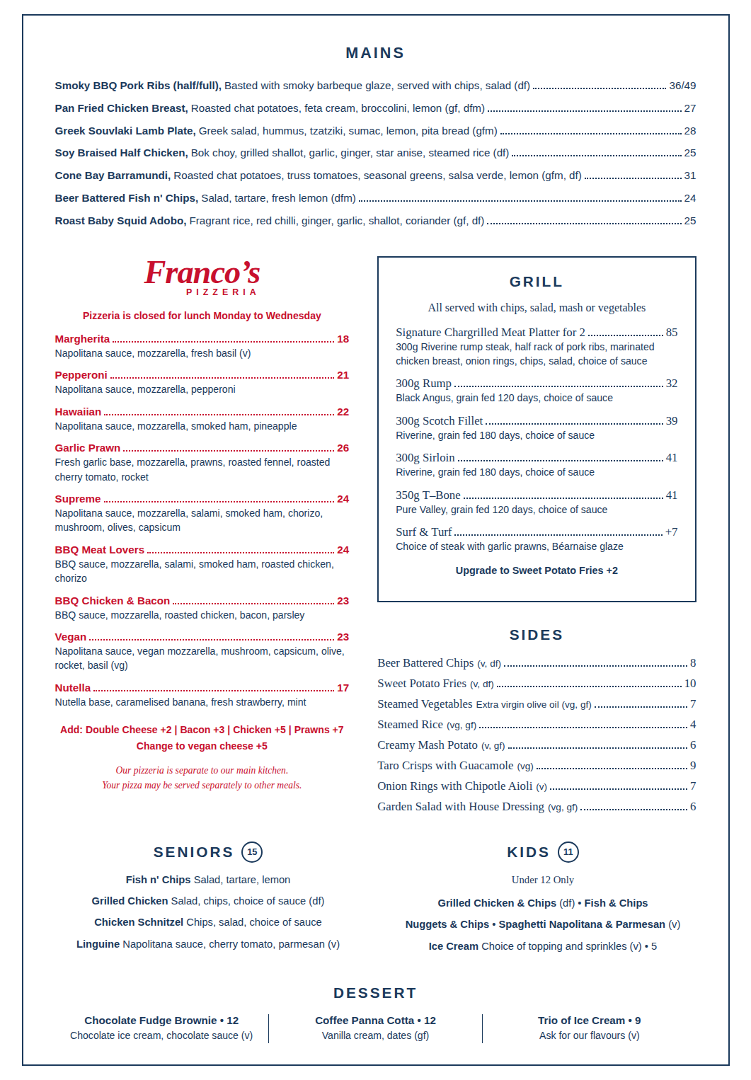MAINS
Smoky BBQ Pork Ribs (half/full), Basted with smoky barbeque glaze, served with chips, salad (df) 36/49
Pan Fried Chicken Breast, Roasted chat potatoes, feta cream, broccolini, lemon (gf, dfm) 27
Greek Souvlaki Lamb Plate, Greek salad, hummus, tzatziki, sumac, lemon, pita bread (gfm) 28
Soy Braised Half Chicken, Bok choy, grilled shallot, garlic, ginger, star anise, steamed rice (df) 25
Cone Bay Barramundi, Roasted chat potatoes, truss tomatoes, seasonal greens, salsa verde, lemon (gfm, df) 31
Beer Battered Fish n' Chips, Salad, tartare, fresh lemon (dfm) 24
Roast Baby Squid Adobo, Fragrant rice, red chilli, ginger, garlic, shallot, coriander (gf, df) 25
Franco’s
PIZZERIA
Pizzeria is closed for lunch Monday to Wednesday
Margherita 18
Napolitana sauce, mozzarella, fresh basil (v)
Pepperoni 21
Napolitana sauce, mozzarella, pepperoni
Hawaiian 22
Napolitana sauce, mozzarella, smoked ham, pineapple
Garlic Prawn 26
Fresh garlic base, mozzarella, prawns, roasted fennel, roasted cherry tomato, rocket
Supreme 24
Napolitana sauce, mozzarella, salami, smoked ham, chorizo, mushroom, olives, capsicum
BBQ Meat Lovers 24
BBQ sauce, mozzarella, salami, smoked ham, roasted chicken, chorizo
BBQ Chicken & Bacon 23
BBQ sauce, mozzarella, roasted chicken, bacon, parsley
Vegan 23
Napolitana sauce, vegan mozzarella, mushroom, capsicum, olive, rocket, basil (vg)
Nutella 17
Nutella base, caramelised banana, fresh strawberry, mint
Add: Double Cheese +2 | Bacon +3 | Chicken +5 | Prawns +7
Change to vegan cheese +5
Our pizzeria is separate to our main kitchen.
Your pizza may be served separately to other meals.
GRILL
All served with chips, salad, mash or vegetables
Signature Chargrilled Meat Platter for 2 85
300g Riverine rump steak, half rack of pork ribs, marinated chicken breast, onion rings, chips, salad, choice of sauce
300g Rump 32
Black Angus, grain fed 120 days, choice of sauce
300g Scotch Fillet 39
Riverine, grain fed 180 days, choice of sauce
300g Sirloin 41
Riverine, grain fed 180 days, choice of sauce
350g T–Bone 41
Pure Valley, grain fed 120 days, choice of sauce
Surf & Turf +7
Choice of steak with garlic prawns, Béarnaise glaze
Upgrade to Sweet Potato Fries +2
SIDES
Beer Battered Chips(v, df) 8
Sweet Potato Fries(v, df) 10
Steamed Vegetables Extra virgin olive oil (vg, gf) 7
Steamed Rice(vg, gf) 4
Creamy Mash Potato(v, gf) 6
Taro Crisps with Guacamole(vg) 9
Onion Rings with Chipotle Aioli(v) 7
Garden Salad with House Dressing(vg, gf) 6
SENIORS 15
Fish n' Chips Salad, tartare, lemon
Grilled Chicken Salad, chips, choice of sauce (df)
Chicken Schnitzel Chips, salad, choice of sauce
Linguine Napolitana sauce, cherry tomato, parmesan (v)
KIDS 11
Under 12 Only
Grilled Chicken & Chips (df) • Fish & Chips
Nuggets & Chips • Spaghetti Napolitana & Parmesan (v)
Ice Cream Choice of topping and sprinkles (v) • 5
DESSERT
Chocolate Fudge Brownie • 12
Chocolate ice cream, chocolate sauce (v)
Coffee Panna Cotta • 12
Vanilla cream, dates (gf)
Trio of Ice Cream • 9
Ask for our flavours (v)